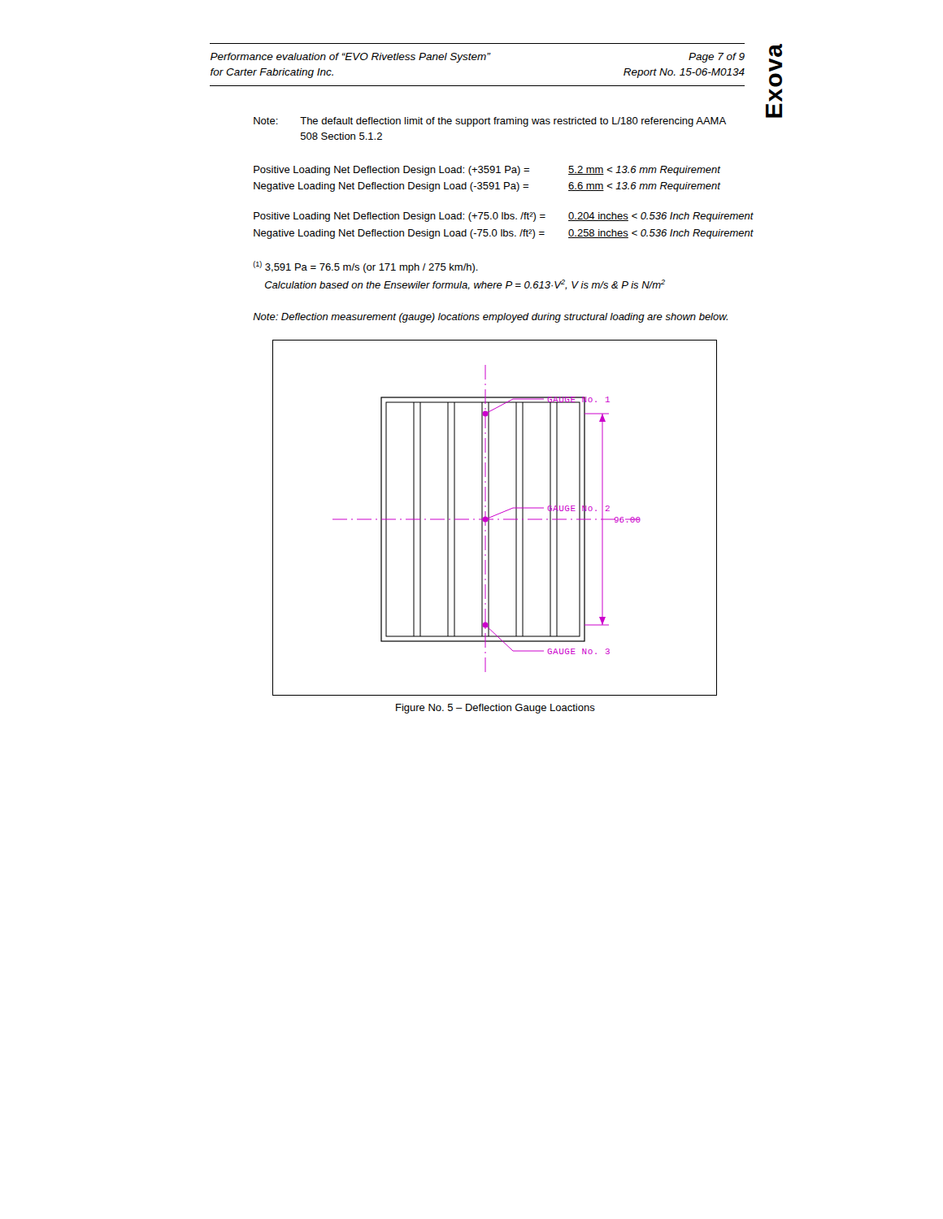Exova
Performance evaluation of “EVO Rivetless Panel System”
for Carter Fabricating Inc.
Page 7 of 9
Report No. 15-06-M0134
Note:
The default deflection limit of the support framing was restricted to L/180 referencing AAMA 508 Section 5.1.2
| Positive Loading Net Deflection Design Load: (+3591 Pa) = | 5.2 mm < 13.6 mm Requirement |
| Negative Loading Net Deflection Design Load (-3591 Pa) = | 6.6 mm < 13.6 mm Requirement |
| Positive Loading Net Deflection Design Load: (+75.0 lbs. /ft²) = | 0.204 inches < 0.536 Inch Requirement |
| Negative Loading Net Deflection Design Load (-75.0 lbs. /ft²) = | 0.258 inches < 0.536 Inch Requirement |
(1) 3,591 Pa = 76.5 m/s (or 171 mph / 275 km/h). Calculation based on the Ensewiler formula, where P = 0.613·V2, V is m/s & P is N/m2
Note: Deflection measurement (gauge) locations employed during structural loading are shown below.
GAUGE No. 1 GAUGE No. 2 GAUGE No. 3 96.00
Figure No. 5 – Deflection Gauge Loactions